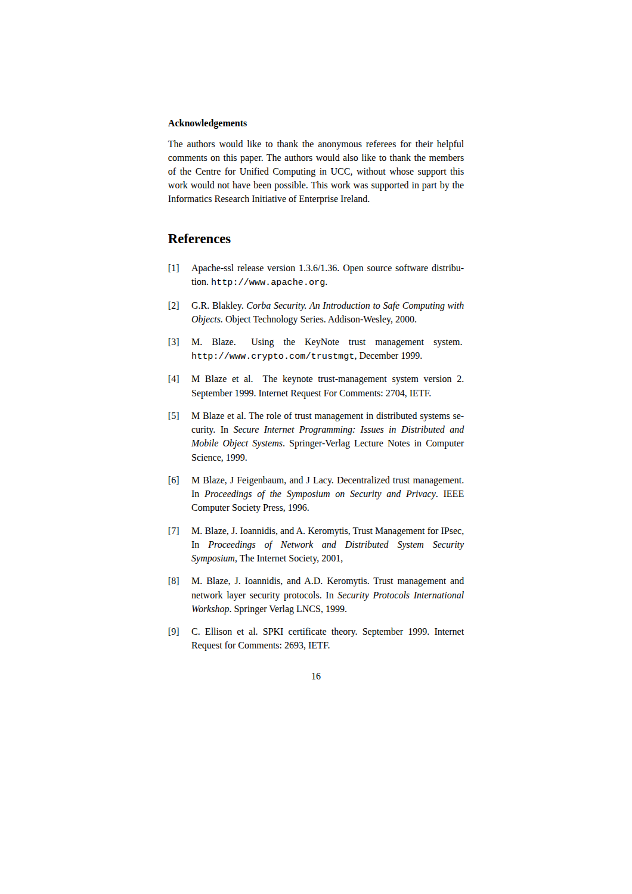Acknowledgements
The authors would like to thank the anonymous referees for their helpful comments on this paper. The authors would also like to thank the members of the Centre for Unified Computing in UCC, without whose support this work would not have been possible. This work was supported in part by the Informatics Research Initiative of Enterprise Ireland.
References
[1] Apache-ssl release version 1.3.6/1.36. Open source software distribution. http://www.apache.org.
[2] G.R. Blakley. Corba Security. An Introduction to Safe Computing with Objects. Object Technology Series. Addison-Wesley, 2000.
[3] M. Blaze. Using the KeyNote trust management system. http://www.crypto.com/trustmgt, December 1999.
[4] M Blaze et al. The keynote trust-management system version 2. September 1999. Internet Request For Comments: 2704, IETF.
[5] M Blaze et al. The role of trust management in distributed systems security. In Secure Internet Programming: Issues in Distributed and Mobile Object Systems. Springer-Verlag Lecture Notes in Computer Science, 1999.
[6] M Blaze, J Feigenbaum, and J Lacy. Decentralized trust management. In Proceedings of the Symposium on Security and Privacy. IEEE Computer Society Press, 1996.
[7] M. Blaze, J. Ioannidis, and A. Keromytis, Trust Management for IPsec, In Proceedings of Network and Distributed System Security Symposium, The Internet Society, 2001,
[8] M. Blaze, J. Ioannidis, and A.D. Keromytis. Trust management and network layer security protocols. In Security Protocols International Workshop. Springer Verlag LNCS, 1999.
[9] C. Ellison et al. SPKI certificate theory. September 1999. Internet Request for Comments: 2693, IETF.
16